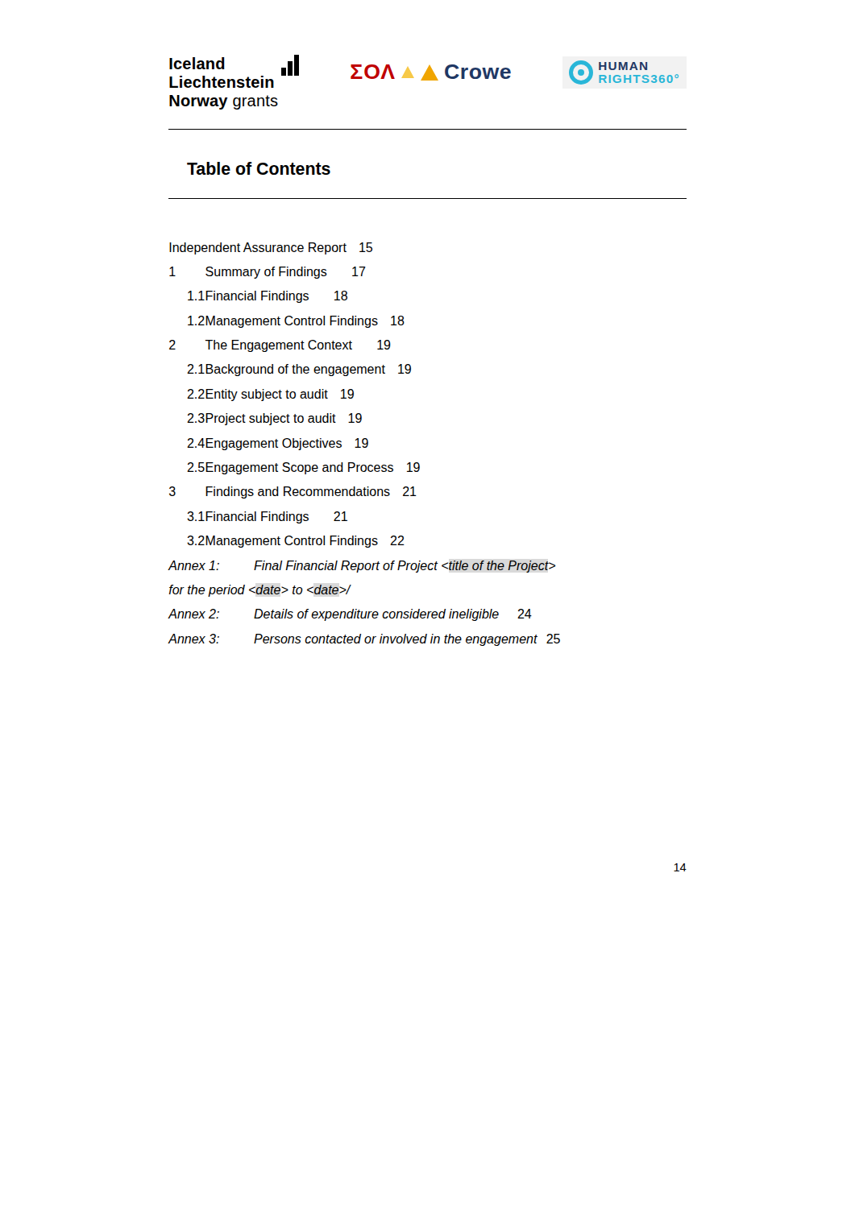Iceland
Liechtenstein
Norway grants
ΣΟΛ Crowe
HUMAN
RIGHTS 360°
Table of Contents
Independent Assurance Report 15
1 Summary of Findings 17
1.1 Financial Findings 18
1.2 Management Control Findings 18
2 The Engagement Context 19
2.1 Background of the engagement 19
2.2 Entity subject to audit 19
2.3 Project subject to audit 19
2.4 Engagement Objectives 19
2.5 Engagement Scope and Process 19
3 Findings and Recommendations 21
3.1 Financial Findings 21
3.2 Management Control Findings 22
Annex 1: Final Financial Report of Project <title of the Project>
for the period <date> to <date>/
Annex 2: Details of expenditure considered ineligible24
Annex 3: Persons contacted or involved in the engagement25
14